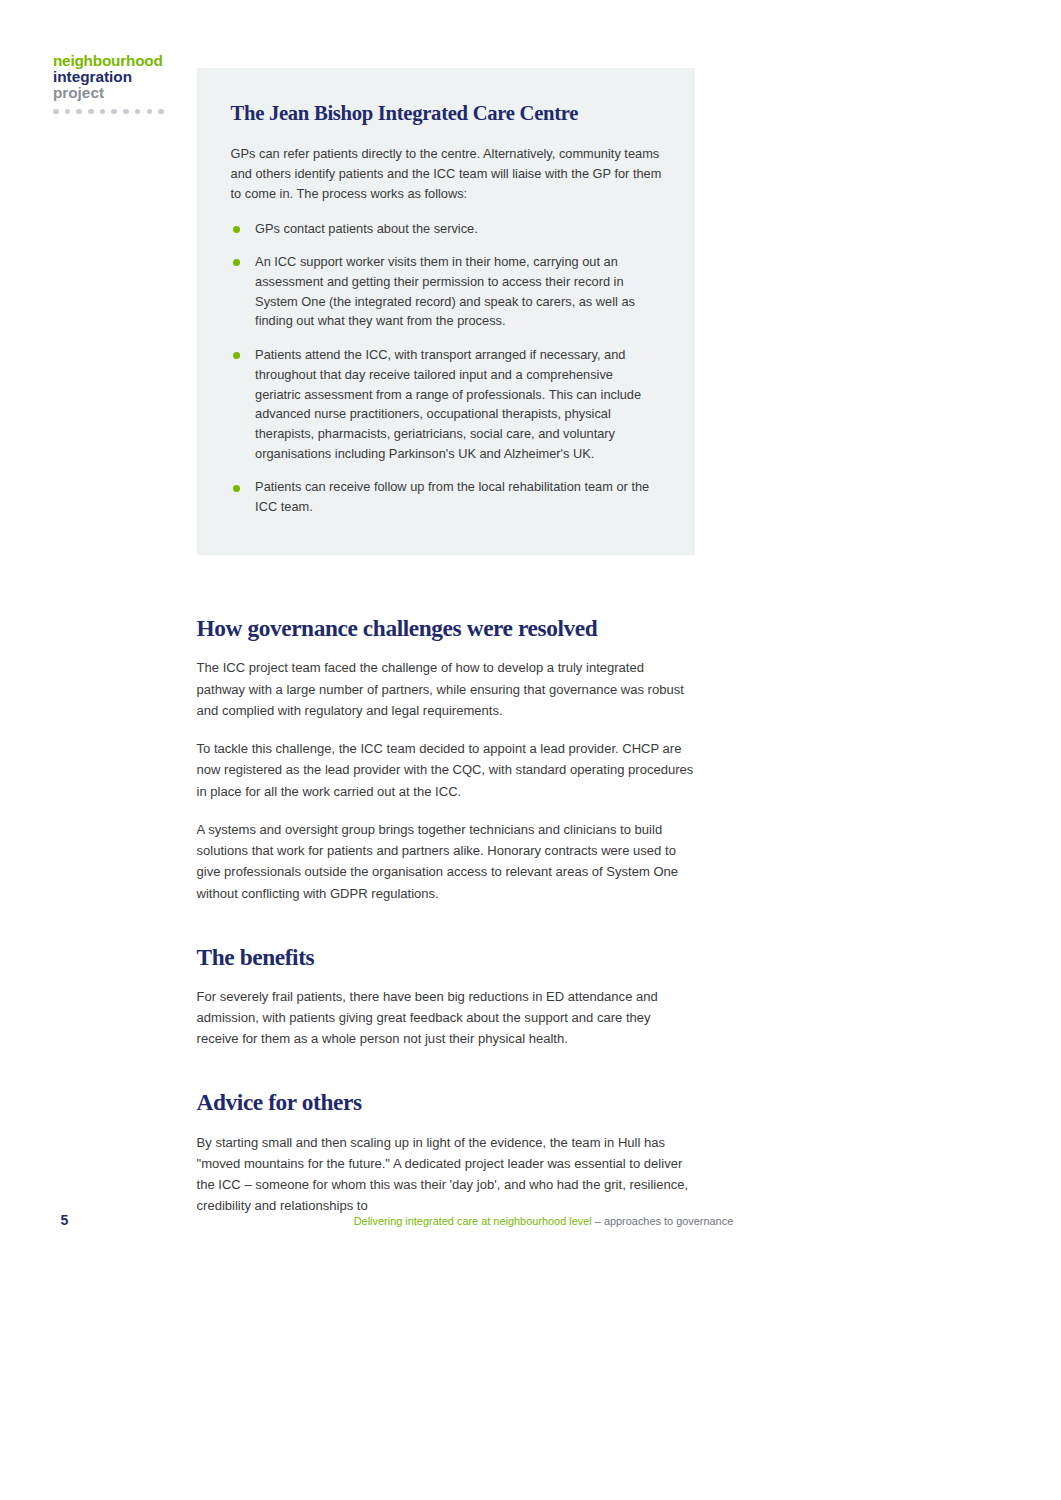neighbourhood
integration
project
The Jean Bishop Integrated Care Centre
GPs can refer patients directly to the centre. Alternatively, community teams and others identify patients and the ICC team will liaise with the GP for them to come in. The process works as follows:
GPs contact patients about the service.
An ICC support worker visits them in their home, carrying out an assessment and getting their permission to access their record in System One (the integrated record) and speak to carers, as well as finding out what they want from the process.
Patients attend the ICC, with transport arranged if necessary, and throughout that day receive tailored input and a comprehensive geriatric assessment from a range of professionals. This can include advanced nurse practitioners, occupational therapists, physical therapists, pharmacists, geriatricians, social care, and voluntary organisations including Parkinson's UK and Alzheimer's UK.
Patients can receive follow up from the local rehabilitation team or the ICC team.
How governance challenges were resolved
The ICC project team faced the challenge of how to develop a truly integrated pathway with a large number of partners, while ensuring that governance was robust and complied with regulatory and legal requirements.
To tackle this challenge, the ICC team decided to appoint a lead provider. CHCP are now registered as the lead provider with the CQC, with standard operating procedures in place for all the work carried out at the ICC.
A systems and oversight group brings together technicians and clinicians to build solutions that work for patients and partners alike. Honorary contracts were used to give professionals outside the organisation access to relevant areas of System One without conflicting with GDPR regulations.
The benefits
For severely frail patients, there have been big reductions in ED attendance and admission, with patients giving great feedback about the support and care they receive for them as a whole person not just their physical health.
Advice for others
By starting small and then scaling up in light of the evidence, the team in Hull has "moved mountains for the future." A dedicated project leader was essential to deliver the ICC – someone for whom this was their 'day job', and who had the grit, resilience, credibility and relationships to
5
Delivering integrated care at neighbourhood level – approaches to governance